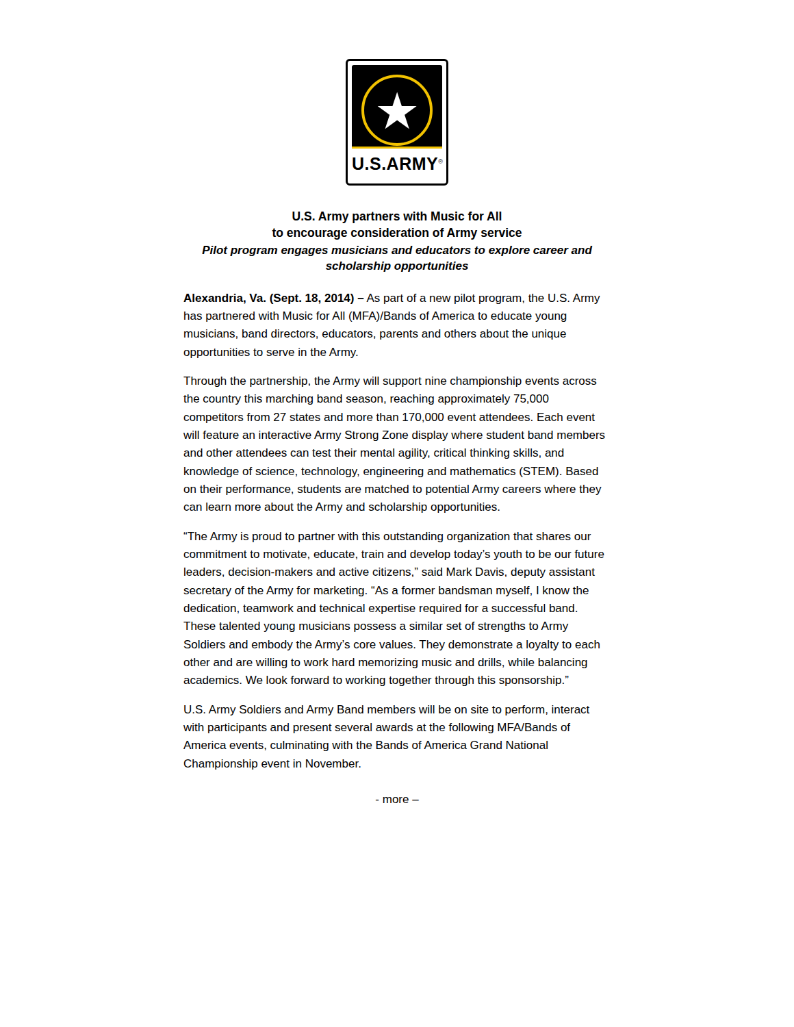★
U.S.ARMY®
U.S. Army partners with Music for All
to encourage consideration of Army service
Pilot program engages musicians and educators to explore career and scholarship opportunities
Alexandria, Va. (Sept. 18, 2014) – As part of a new pilot program, the U.S. Army has partnered with Music for All (MFA)/Bands of America to educate young musicians, band directors, educators, parents and others about the unique opportunities to serve in the Army.
Through the partnership, the Army will support nine championship events across the country this marching band season, reaching approximately 75,000 competitors from 27 states and more than 170,000 event attendees. Each event will feature an interactive Army Strong Zone display where student band members and other attendees can test their mental agility, critical thinking skills, and knowledge of science, technology, engineering and mathematics (STEM). Based on their performance, students are matched to potential Army careers where they can learn more about the Army and scholarship opportunities.
“The Army is proud to partner with this outstanding organization that shares our commitment to motivate, educate, train and develop today’s youth to be our future leaders, decision-makers and active citizens,” said Mark Davis, deputy assistant secretary of the Army for marketing. “As a former bandsman myself, I know the dedication, teamwork and technical expertise required for a successful band. These talented young musicians possess a similar set of strengths to Army Soldiers and embody the Army’s core values. They demonstrate a loyalty to each other and are willing to work hard memorizing music and drills, while balancing academics. We look forward to working together through this sponsorship.”
U.S. Army Soldiers and Army Band members will be on site to perform, interact with participants and present several awards at the following MFA/Bands of America events, culminating with the Bands of America Grand National Championship event in November.
- more –